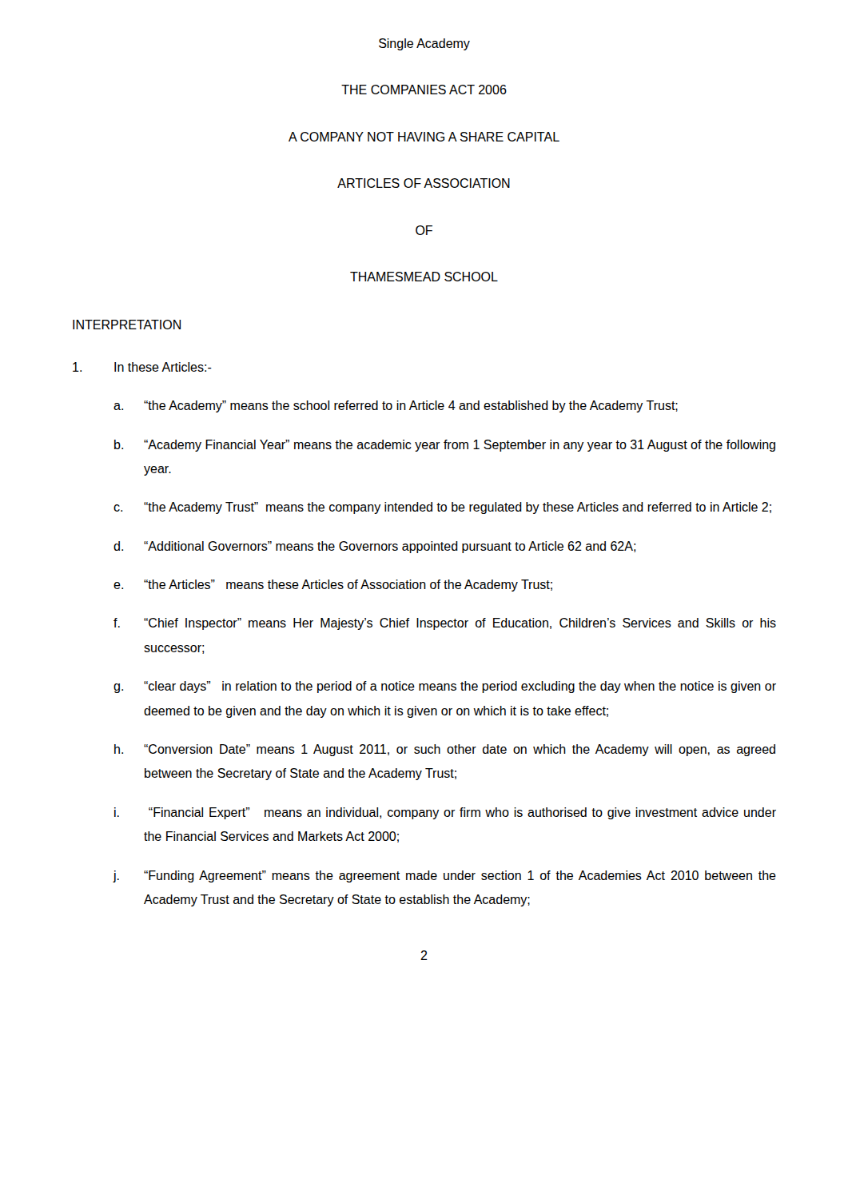Single Academy
THE COMPANIES ACT 2006
A COMPANY NOT HAVING A SHARE CAPITAL
ARTICLES OF ASSOCIATION
OF
THAMESMEAD SCHOOL
INTERPRETATION
1. In these Articles:-
a.“the Academy” means the school referred to in Article 4 and established by the Academy Trust;
b.“Academy Financial Year” means the academic year from 1 September in any year to 31 August of the following year.
c.“the Academy Trust” means the company intended to be regulated by these Articles and referred to in Article 2;
d.“Additional Governors” means the Governors appointed pursuant to Article 62 and 62A;
e.“the Articles” means these Articles of Association of the Academy Trust;
f.“Chief Inspector” means Her Majesty’s Chief Inspector of Education, Children’s Services and Skills or his successor;
g.“clear days” in relation to the period of a notice means the period excluding the day when the notice is given or deemed to be given and the day on which it is given or on which it is to take effect;
h.“Conversion Date” means 1 August 2011, or such other date on which the Academy will open, as agreed between the Secretary of State and the Academy Trust;
i. “Financial Expert” means an individual, company or firm who is authorised to give investment advice under the Financial Services and Markets Act 2000;
j.“Funding Agreement” means the agreement made under section 1 of the Academies Act 2010 between the Academy Trust and the Secretary of State to establish the Academy;
2